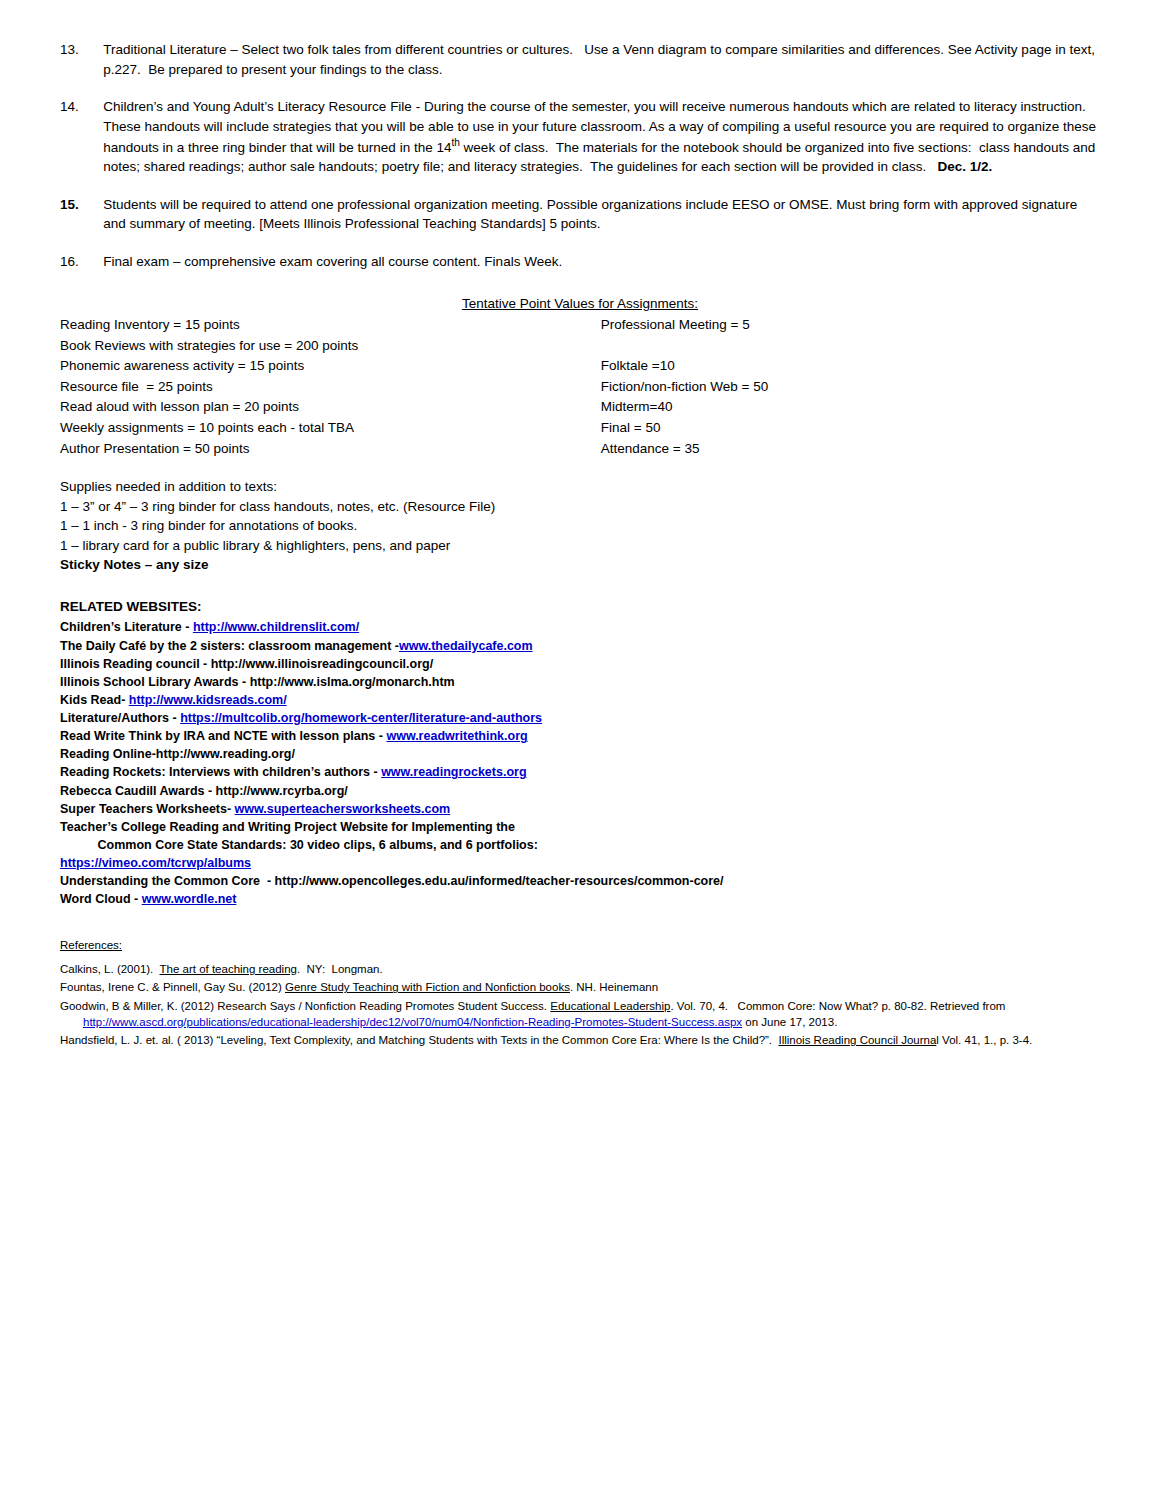13. Traditional Literature – Select two folk tales from different countries or cultures. Use a Venn diagram to compare similarities and differences. See Activity page in text, p.227. Be prepared to present your findings to the class.
14. Children’s and Young Adult’s Literacy Resource File - During the course of the semester, you will receive numerous handouts which are related to literacy instruction. These handouts will include strategies that you will be able to use in your future classroom. As a way of compiling a useful resource you are required to organize these handouts in a three ring binder that will be turned in the 14th week of class. The materials for the notebook should be organized into five sections: class handouts and notes; shared readings; author sale handouts; poetry file; and literacy strategies. The guidelines for each section will be provided in class. Dec. 1/2.
15. Students will be required to attend one professional organization meeting. Possible organizations include EESO or OMSE. Must bring form with approved signature and summary of meeting. [Meets Illinois Professional Teaching Standards] 5 points.
16. Final exam – comprehensive exam covering all course content. Finals Week.
Tentative Point Values for Assignments:
| Reading Inventory = 15 points | Professional Meeting = 5 |
| Book Reviews with strategies for use = 200 points | |
| Phonemic awareness activity = 15 points | Folktale =10 |
| Resource file = 25 points | Fiction/non-fiction Web = 50 |
| Read aloud with lesson plan = 20 points | Midterm=40 |
| Weekly assignments = 10 points each - total TBA | Final = 50 |
| Author Presentation = 50 points | Attendance = 35 |
Supplies needed in addition to texts:
1 – 3” or 4” – 3 ring binder for class handouts, notes, etc. (Resource File)
1 – 1 inch - 3 ring binder for annotations of books.
1 – library card for a public library & highlighters, pens, and paper
Sticky Notes – any size
RELATED WEBSITES:
Children’s Literature - http://www.childrenslit.com/
The Daily Café by the 2 sisters: classroom management -www.thedailycafe.com
Illinois Reading council - http://www.illinoisreadingcouncil.org/
Illinois School Library Awards - http://www.islma.org/monarch.htm
Kids Read- http://www.kidsreads.com/
Literature/Authors - https://multcolib.org/homework-center/literature-and-authors
Read Write Think by IRA and NCTE with lesson plans - www.readwritethink.org
Reading Online-http://www.reading.org/
Reading Rockets: Interviews with children’s authors - www.readingrockets.org
Rebecca Caudill Awards - http://www.rcyrba.org/
Super Teachers Worksheets- www.superteachersworksheets.com
Teacher’s College Reading and Writing Project Website for Implementing the
Common Core State Standards: 30 video clips, 6 albums, and 6 portfolios:
https://vimeo.com/tcrwp/albums
Understanding the Common Core - http://www.opencolleges.edu.au/informed/teacher-resources/common-core/
Word Cloud - www.wordle.net
References:
Calkins, L. (2001). The art of teaching reading. NY: Longman.
Fountas, Irene C. & Pinnell, Gay Su. (2012) Genre Study Teaching with Fiction and Nonfiction books. NH. Heinemann
Goodwin, B & Miller, K. (2012) Research Says / Nonfiction Reading Promotes Student Success. Educational Leadership. Vol. 70, 4. Common Core: Now What? p. 80-82. Retrieved from http://www.ascd.org/publications/educational-leadership/dec12/vol70/num04/Nonfiction-Reading-Promotes-Student-Success.aspx on June 17, 2013.
Handsfield, L. J. et. al. ( 2013) “Leveling, Text Complexity, and Matching Students with Texts in the Common Core Era: Where Is the Child?”. Illinois Reading Council Journal Vol. 41, 1., p. 3-4.